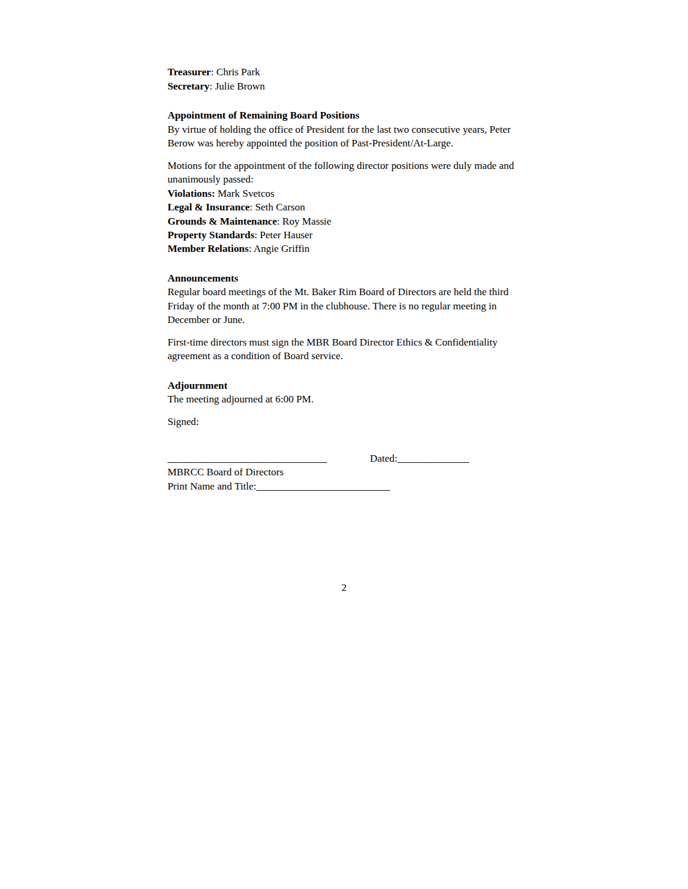Treasurer: Chris Park
Secretary: Julie Brown
Appointment of Remaining Board Positions
By virtue of holding the office of President for the last two consecutive years, Peter Berow was hereby appointed the position of Past-President/At-Large.
Motions for the appointment of the following director positions were duly made and unanimously passed:
Violations: Mark Svetcos
Legal & Insurance: Seth Carson
Grounds & Maintenance: Roy Massie
Property Standards: Peter Hauser
Member Relations: Angie Griffin
Announcements
Regular board meetings of the Mt. Baker Rim Board of Directors are held the third Friday of the month at 7:00 PM in the clubhouse. There is no regular meeting in December or June.
First-time directors must sign the MBR Board Director Ethics & Confidentiality agreement as a condition of Board service.
Adjournment
The meeting adjourned at 6:00 PM.
Signed:
_______________________________ Dated:______________
MBRCC Board of Directors
Print Name and Title:__________________________
2